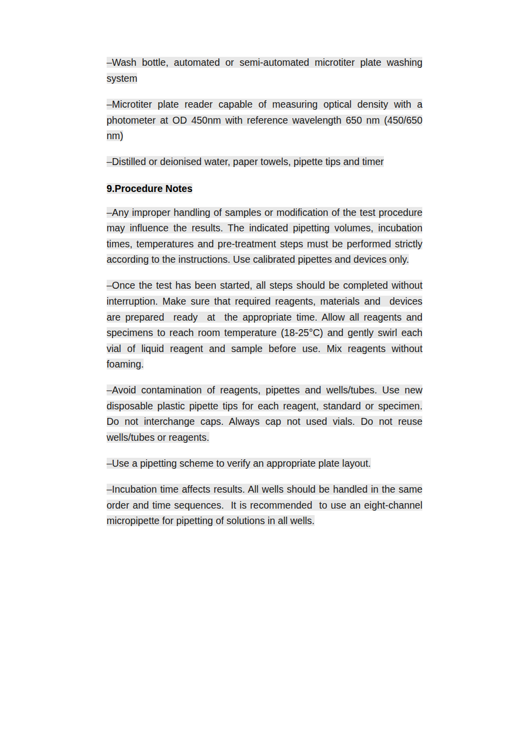–Wash bottle, automated or semi-automated microtiter plate washing system
–Microtiter plate reader capable of measuring optical density with a photometer at OD 450nm with reference wavelength 650 nm (450/650 nm)
–Distilled or deionised water, paper towels, pipette tips and timer
9.Procedure Notes
–Any improper handling of samples or modification of the test procedure may influence the results. The indicated pipetting volumes, incubation times, temperatures and pre-treatment steps must be performed strictly according to the instructions. Use calibrated pipettes and devices only.
–Once the test has been started, all steps should be completed without interruption. Make sure that required reagents, materials and devices are prepared ready at the appropriate time. Allow all reagents and specimens to reach room temperature (18-25°C) and gently swirl each vial of liquid reagent and sample before use. Mix reagents without foaming.
–Avoid contamination of reagents, pipettes and wells/tubes. Use new disposable plastic pipette tips for each reagent, standard or specimen. Do not interchange caps. Always cap not used vials. Do not reuse wells/tubes or reagents.
–Use a pipetting scheme to verify an appropriate plate layout.
–Incubation time affects results. All wells should be handled in the same order and time sequences. It is recommended to use an eight-channel micropipette for pipetting of solutions in all wells.